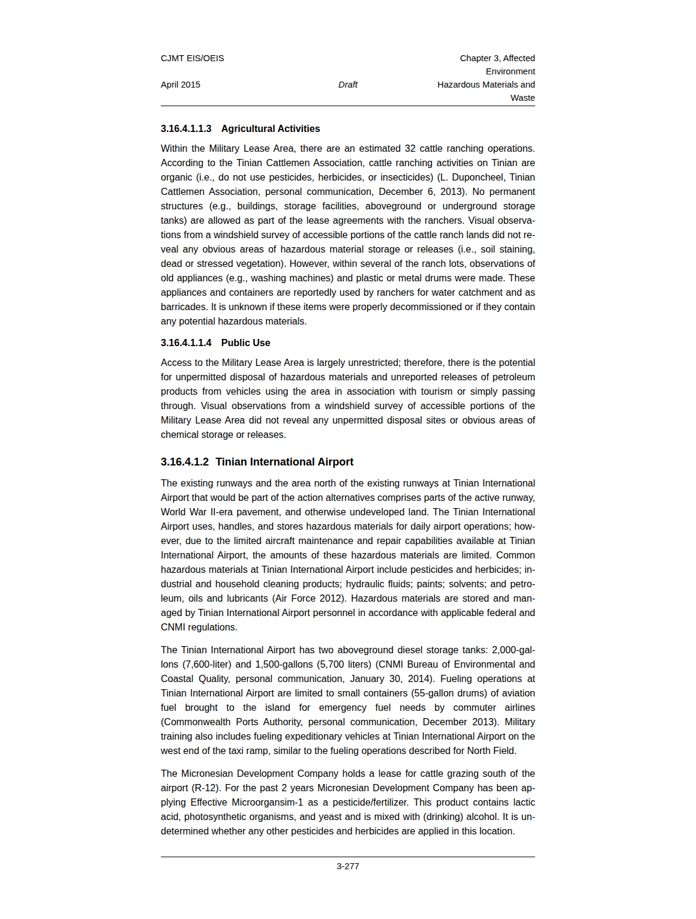| CJMT EIS/OEIS | | Chapter 3, Affected Environment |
| April 2015 | Draft | Hazardous Materials and Waste |
3.16.4.1.1.3 Agricultural Activities
Within the Military Lease Area, there are an estimated 32 cattle ranching operations. According to the Tinian Cattlemen Association, cattle ranching activities on Tinian are organic (i.e., do not use pesticides, herbicides, or insecticides) (L. Duponcheel, Tinian Cattlemen Association, personal communication, December 6, 2013). No permanent structures (e.g., buildings, storage facilities, aboveground or underground storage tanks) are allowed as part of the lease agreements with the ranchers. Visual observations from a windshield survey of accessible portions of the cattle ranch lands did not reveal any obvious areas of hazardous material storage or releases (i.e., soil staining, dead or stressed vegetation). However, within several of the ranch lots, observations of old appliances (e.g., washing machines) and plastic or metal drums were made. These appliances and containers are reportedly used by ranchers for water catchment and as barricades. It is unknown if these items were properly decommissioned or if they contain any potential hazardous materials.
3.16.4.1.1.4 Public Use
Access to the Military Lease Area is largely unrestricted; therefore, there is the potential for unpermitted disposal of hazardous materials and unreported releases of petroleum products from vehicles using the area in association with tourism or simply passing through. Visual observations from a windshield survey of accessible portions of the Military Lease Area did not reveal any unpermitted disposal sites or obvious areas of chemical storage or releases.
3.16.4.1.2 Tinian International Airport
The existing runways and the area north of the existing runways at Tinian International Airport that would be part of the action alternatives comprises parts of the active runway, World War II-era pavement, and otherwise undeveloped land. The Tinian International Airport uses, handles, and stores hazardous materials for daily airport operations; however, due to the limited aircraft maintenance and repair capabilities available at Tinian International Airport, the amounts of these hazardous materials are limited. Common hazardous materials at Tinian International Airport include pesticides and herbicides; industrial and household cleaning products; hydraulic fluids; paints; solvents; and petroleum, oils and lubricants (Air Force 2012). Hazardous materials are stored and managed by Tinian International Airport personnel in accordance with applicable federal and CNMI regulations.
The Tinian International Airport has two aboveground diesel storage tanks: 2,000-gallons (7,600-liter) and 1,500-gallons (5,700 liters) (CNMI Bureau of Environmental and Coastal Quality, personal communication, January 30, 2014). Fueling operations at Tinian International Airport are limited to small containers (55-gallon drums) of aviation fuel brought to the island for emergency fuel needs by commuter airlines (Commonwealth Ports Authority, personal communication, December 2013). Military training also includes fueling expeditionary vehicles at Tinian International Airport on the west end of the taxi ramp, similar to the fueling operations described for North Field.
The Micronesian Development Company holds a lease for cattle grazing south of the airport (R-12). For the past 2 years Micronesian Development Company has been applying Effective Microorgansim-1 as a pesticide/fertilizer. This product contains lactic acid, photosynthetic organisms, and yeast and is mixed with (drinking) alcohol. It is undetermined whether any other pesticides and herbicides are applied in this location.
3-277